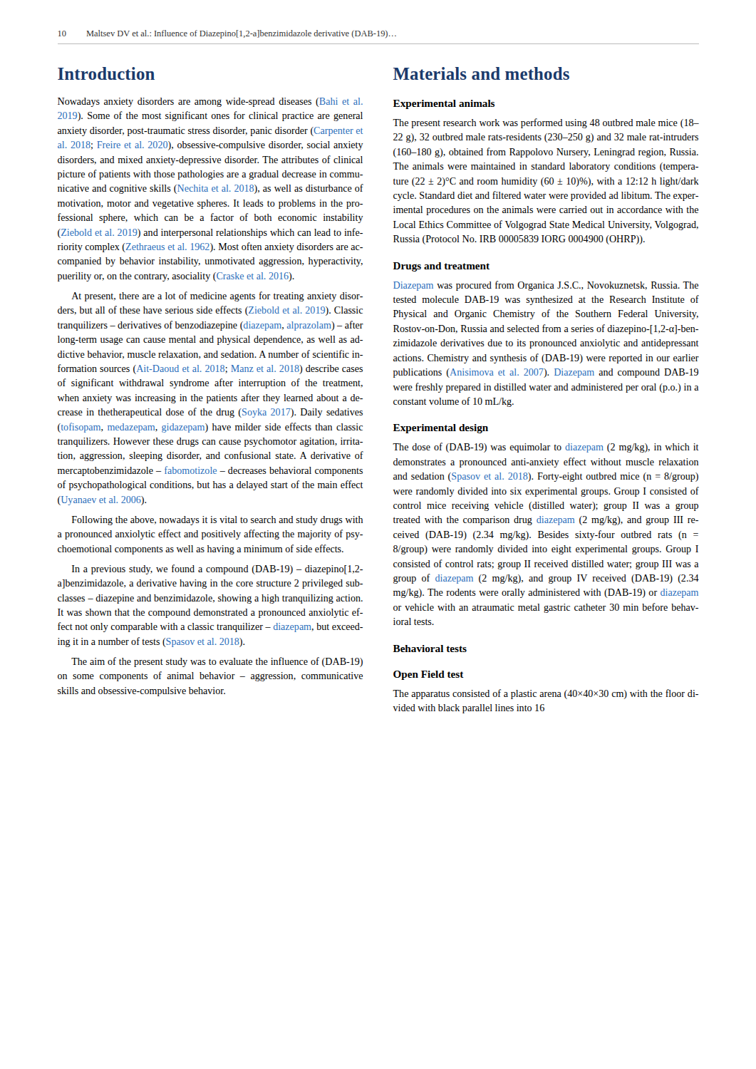10 Maltsev DV et al.: Influence of Diazepino[1,2-a]benzimidazole derivative (DAB-19)…
Introduction
Nowadays anxiety disorders are among wide-spread diseases (Bahi et al. 2019). Some of the most significant ones for clinical practice are general anxiety disorder, post-traumatic stress disorder, panic disorder (Carpenter et al. 2018; Freire et al. 2020), obsessive-compulsive disorder, social anxiety disorders, and mixed anxiety-depressive disorder. The attributes of clinical picture of patients with those pathologies are a gradual decrease in communicative and cognitive skills (Nechita et al. 2018), as well as disturbance of motivation, motor and vegetative spheres. It leads to problems in the professional sphere, which can be a factor of both economic instability (Ziebold et al. 2019) and interpersonal relationships which can lead to inferiority complex (Zethraeus et al. 1962). Most often anxiety disorders are accompanied by behavior instability, unmotivated aggression, hyperactivity, puerility or, on the contrary, asociality (Craske et al. 2016).
At present, there are a lot of medicine agents for treating anxiety disorders, but all of these have serious side effects (Ziebold et al. 2019). Classic tranquilizers – derivatives of benzodiazepine (diazepam, alprazolam) – after long-term usage can cause mental and physical dependence, as well as addictive behavior, muscle relaxation, and sedation. A number of scientific information sources (Ait-Daoud et al. 2018; Manz et al. 2018) describe cases of significant withdrawal syndrome after interruption of the treatment, when anxiety was increasing in the patients after they learned about a decrease in thetherapeutical dose of the drug (Soyka 2017). Daily sedatives (tofisopam, medazepam, gidazepam) have milder side effects than classic tranquilizers. However these drugs can cause psychomotor agitation, irritation, aggression, sleeping disorder, and confusional state. A derivative of mercaptobenzimidazole – fabomotizole – decreases behavioral components of psychopathological conditions, but has a delayed start of the main effect (Uyanaev et al. 2006).
Following the above, nowadays it is vital to search and study drugs with a pronounced anxiolytic effect and positively affecting the majority of psychoemotional components as well as having a minimum of side effects.
In a previous study, we found a compound (DAB-19) – diazepino[1,2-a]benzimidazole, a derivative having in the core structure 2 privileged subclasses – diazepine and benzimidazole, showing a high tranquilizing action. It was shown that the compound demonstrated a pronounced anxiolytic effect not only comparable with a classic tranquilizer – diazepam, but exceeding it in a number of tests (Spasov et al. 2018).
The aim of the present study was to evaluate the influence of (DAB-19) on some components of animal behavior – aggression, communicative skills and obsessive-compulsive behavior.
Materials and methods
Experimental animals
The present research work was performed using 48 outbred male mice (18–22 g), 32 outbred male rats-residents (230–250 g) and 32 male rat-intruders (160–180 g), obtained from Rappolovo Nursery, Leningrad region, Russia. The animals were maintained in standard laboratory conditions (temperature (22 ± 2)°C and room humidity (60 ± 10)%), with a 12:12 h light/dark cycle. Standard diet and filtered water were provided ad libitum. The experimental procedures on the animals were carried out in accordance with the Local Ethics Committee of Volgograd State Medical University, Volgograd, Russia (Protocol No. IRB 00005839 IORG 0004900 (OHRP)).
Drugs and treatment
Diazepam was procured from Organica J.S.C., Novokuznetsk, Russia. The tested molecule DAB-19 was synthesized at the Research Institute of Physical and Organic Chemistry of the Southern Federal University, Rostov-on-Don, Russia and selected from a series of diazepino-[1,2-α]-benzimidazole derivatives due to its pronounced anxiolytic and antidepressant actions. Chemistry and synthesis of (DAB-19) were reported in our earlier publications (Anisimova et al. 2007). Diazepam and compound DAB-19 were freshly prepared in distilled water and administered per oral (p.o.) in a constant volume of 10 mL/kg.
Experimental design
The dose of (DAB-19) was equimolar to diazepam (2 mg/kg), in which it demonstrates a pronounced anti-anxiety effect without muscle relaxation and sedation (Spasov et al. 2018). Forty-eight outbred mice (n = 8/group) were randomly divided into six experimental groups. Group I consisted of control mice receiving vehicle (distilled water); group II was a group treated with the comparison drug diazepam (2 mg/kg), and group III received (DAB-19) (2.34 mg/kg). Besides sixty-four outbred rats (n = 8/group) were randomly divided into eight experimental groups. Group I consisted of control rats; group II received distilled water; group III was a group of diazepam (2 mg/kg), and group IV received (DAB-19) (2.34 mg/kg). The rodents were orally administered with (DAB-19) or diazepam or vehicle with an atraumatic metal gastric catheter 30 min before behavioral tests.
Behavioral tests
Open Field test
The apparatus consisted of a plastic arena (40×40×30 cm) with the floor divided with black parallel lines into 16